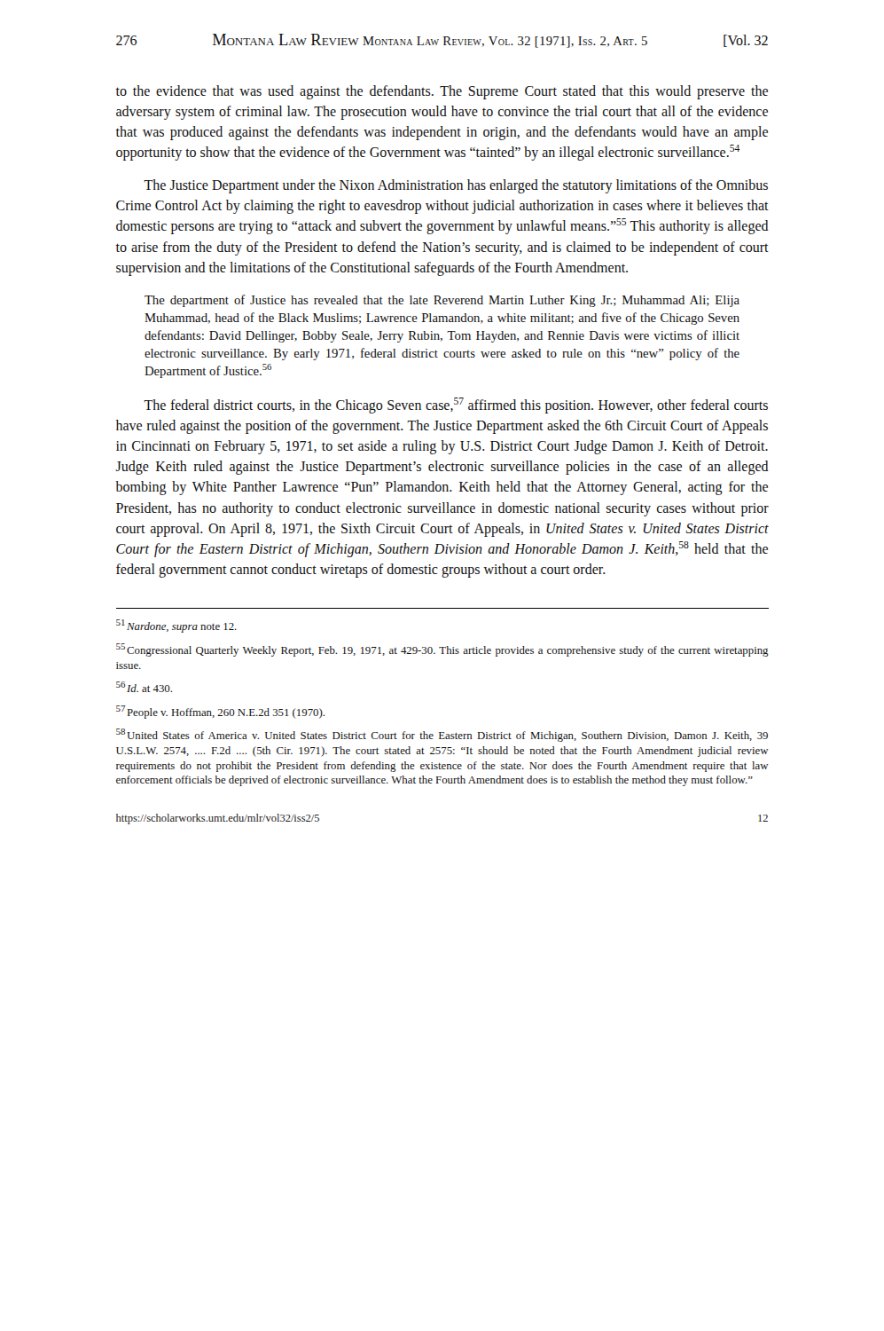276 Montana Law Review Montana Law Review, Vol. 32 [1971], Iss. 2, Art. 5 [Vol. 32
to the evidence that was used against the defendants. The Supreme Court stated that this would preserve the adversary system of criminal law. The prosecution would have to convince the trial court that all of the evidence that was produced against the defendants was independent in origin, and the defendants would have an ample opportunity to show that the evidence of the Government was “tainted” by an illegal electronic surveillance.54
The Justice Department under the Nixon Administration has enlarged the statutory limitations of the Omnibus Crime Control Act by claiming the right to eavesdrop without judicial authorization in cases where it believes that domestic persons are trying to “attack and subvert the government by unlawful means.”55 This authority is alleged to arise from the duty of the President to defend the Nation’s security, and is claimed to be independent of court supervision and the limitations of the Constitutional safeguards of the Fourth Amendment.
The department of Justice has revealed that the late Reverend Martin Luther King Jr.; Muhammad Ali; Elija Muhammad, head of the Black Muslims; Lawrence Plamandon, a white militant; and five of the Chicago Seven defendants: David Dellinger, Bobby Seale, Jerry Rubin, Tom Hayden, and Rennie Davis were victims of illicit electronic surveillance. By early 1971, federal district courts were asked to rule on this “new” policy of the Department of Justice.56
The federal district courts, in the Chicago Seven case,57 affirmed this position. However, other federal courts have ruled against the position of the government. The Justice Department asked the 6th Circuit Court of Appeals in Cincinnati on February 5, 1971, to set aside a ruling by U.S. District Court Judge Damon J. Keith of Detroit. Judge Keith ruled against the Justice Department’s electronic surveillance policies in the case of an alleged bombing by White Panther Lawrence “Pun” Plamandon. Keith held that the Attorney General, acting for the President, has no authority to conduct electronic surveillance in domestic national security cases without prior court approval. On April 8, 1971, the Sixth Circuit Court of Appeals, in United States v. United States District Court for the Eastern District of Michigan, Southern Division and Honorable Damon J. Keith,58 held that the federal government cannot conduct wiretaps of domestic groups without a court order.
51 Nardone, supra note 12.
55 Congressional Quarterly Weekly Report, Feb. 19, 1971, at 429-30. This article provides a comprehensive study of the current wiretapping issue.
56 Id. at 430.
57 People v. Hoffman, 260 N.E.2d 351 (1970).
58 United States of America v. United States District Court for the Eastern District of Michigan, Southern Division, Damon J. Keith, 39 U.S.L.W. 2574, .... F.2d .... (5th Cir. 1971). The court stated at 2575: “It should be noted that the Fourth Amendment judicial review requirements do not prohibit the President from defending the existence of the state. Nor does the Fourth Amendment require that law enforcement officials be deprived of electronic surveillance. What the Fourth Amendment does is to establish the method they must follow.”
https://scholarworks.umt.edu/mlr/vol32/iss2/5 12